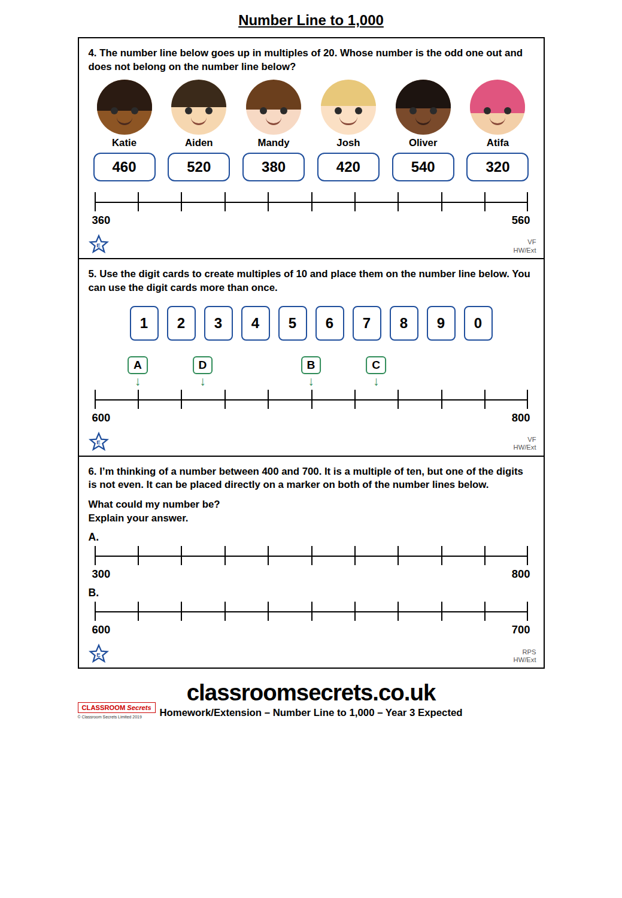Number Line to 1,000
4. The number line below goes up in multiples of 20. Whose number is the odd one out and does not belong on the number line below?
Katie
460
Aiden
520
Mandy
380
Josh
420
Oliver
540
Atifa
320
360560
E
VF
HW/Ext
5. Use the digit cards to create multiples of 10 and place them on the number line below. You can use the digit cards more than once.
1
2
3
4
5
6
7
8
9
0
A
↓
D
↓
B
↓
C
↓
600800
E
VF
HW/Ext
6. I’m thinking of a number between 400 and 700. It is a multiple of ten, but one of the digits is not even. It can be placed directly on a marker on both of the number lines below.
What could my number be?
Explain your answer.
A.
300800
B.
600700
E
RPS
HW/Ext
CLASSROOM Secrets
© Classroom Secrets Limited 2019
classroomsecrets.co.uk
Homework/Extension – Number Line to 1,000 – Year 3 Expected